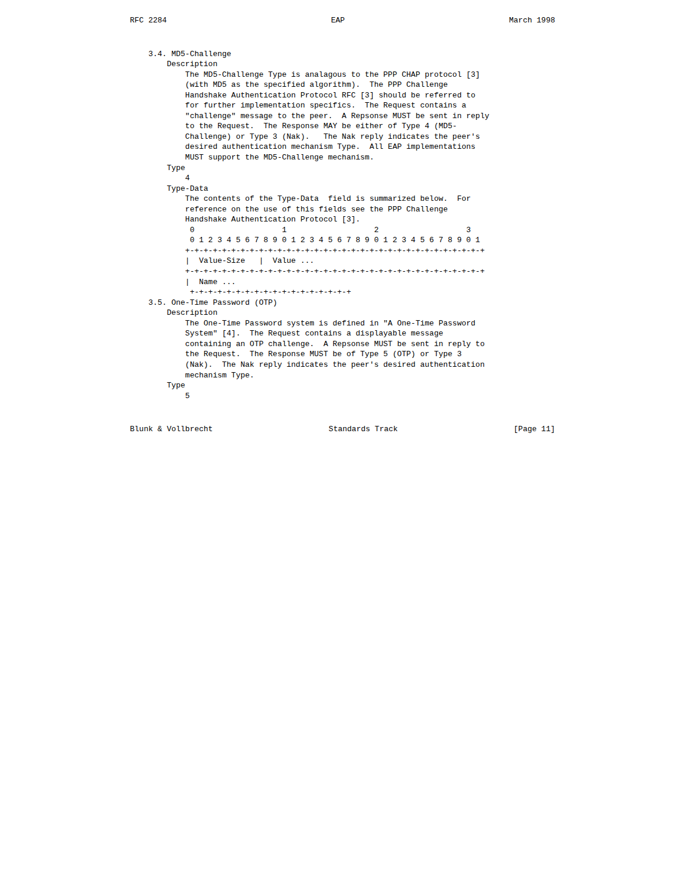RFC 2284 EAP March 1998
3.4. MD5-Challenge
Description
The MD5-Challenge Type is analagous to the PPP CHAP protocol [3]
(with MD5 as the specified algorithm).  The PPP Challenge
Handshake Authentication Protocol RFC [3] should be referred to
for further implementation specifics.  The Request contains a
"challenge" message to the peer.  A Repsonse MUST be sent in reply
to the Request.  The Response MAY be either of Type 4 (MD5-
Challenge) or Type 3 (Nak).   The Nak reply indicates the peer's
desired authentication mechanism Type.  All EAP implementations
MUST support the MD5-Challenge mechanism.
Type
4
Type-Data
The contents of the Type-Data  field is summarized below.  For
reference on the use of this fields see the PPP Challenge
Handshake Authentication Protocol [3].
 0                   1                   2                   3
 0 1 2 3 4 5 6 7 8 9 0 1 2 3 4 5 6 7 8 9 0 1 2 3 4 5 6 7 8 9 0 1
+-+-+-+-+-+-+-+-+-+-+-+-+-+-+-+-+-+-+-+-+-+-+-+-+-+-+-+-+-+-+-+-+
|  Value-Size   |  Value ...
+-+-+-+-+-+-+-+-+-+-+-+-+-+-+-+-+-+-+-+-+-+-+-+-+-+-+-+-+-+-+-+-+
|  Name ...
 +-+-+-+-+-+-+-+-+-+-+-+-+-+-+-+-+-+
3.5. One-Time Password (OTP)
Description
The One-Time Password system is defined in "A One-Time Password
System" [4].  The Request contains a displayable message
containing an OTP challenge.  A Repsonse MUST be sent in reply to
the Request.  The Response MUST be of Type 5 (OTP) or Type 3
(Nak).  The Nak reply indicates the peer's desired authentication
mechanism Type.
Type
5
Blunk & Vollbrecht Standards Track [Page 11]